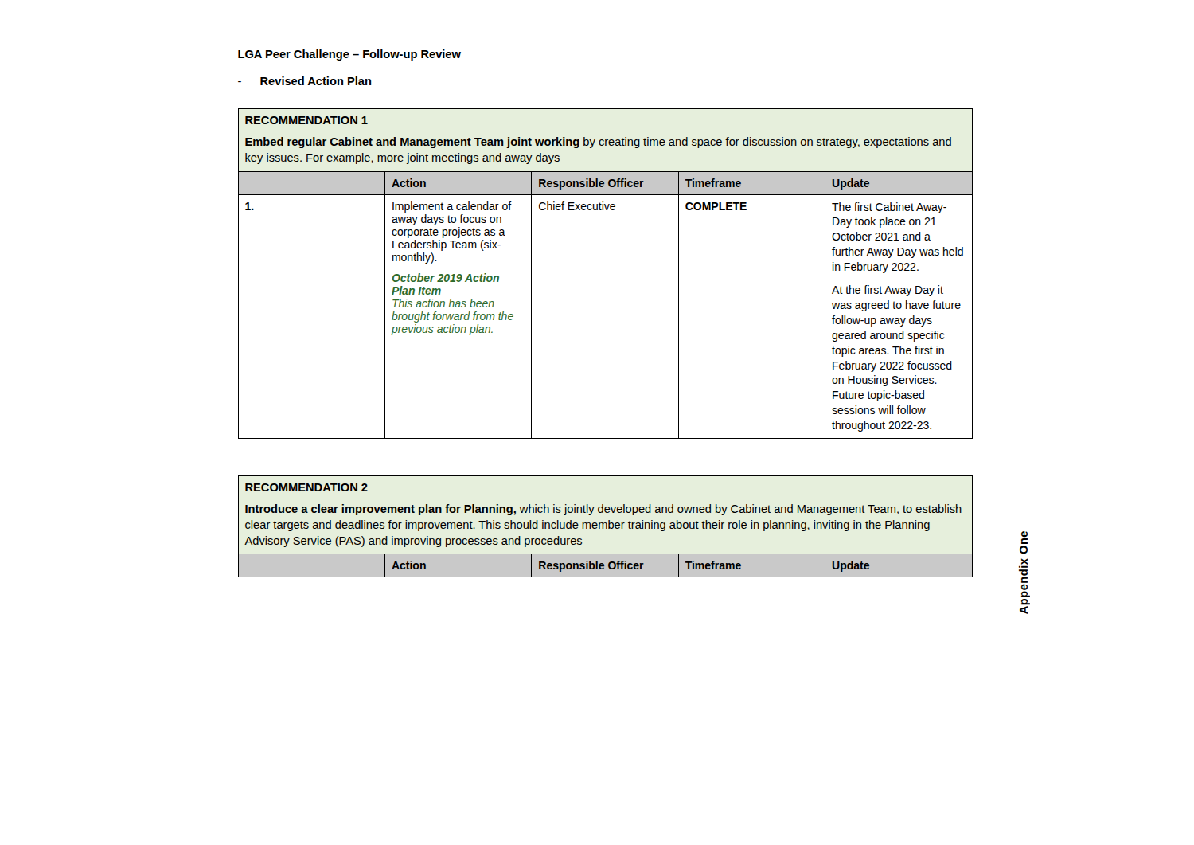LGA Peer Challenge – Follow-up Review
-Revised Action Plan
| RECOMMENDATION 1 Embed regular Cabinet and Management Team joint working by creating time and space for discussion on strategy, expectations and key issues. For example, more joint meetings and away days |
| | Action | Responsible Officer | Timeframe | Update |
| 1. | Implement a calendar of away days to focus on corporate projects as a Leadership Team (six-monthly). October 2019 Action Plan Item This action has been brought forward from the previous action plan. | Chief Executive | COMPLETE | The first Cabinet Away-Day took place on 21 October 2021 and a further Away Day was held in February 2022. At the first Away Day it was agreed to have future follow-up away days geared around specific topic areas. The first in February 2022 focussed on Housing Services. Future topic-based sessions will follow throughout 2022-23. |
| RECOMMENDATION 2 Introduce a clear improvement plan for Planning, which is jointly developed and owned by Cabinet and Management Team, to establish clear targets and deadlines for improvement. This should include member training about their role in planning, inviting in the Planning Advisory Service (PAS) and improving processes and procedures |
| | Action | Responsible Officer | Timeframe | Update |
Appendix One